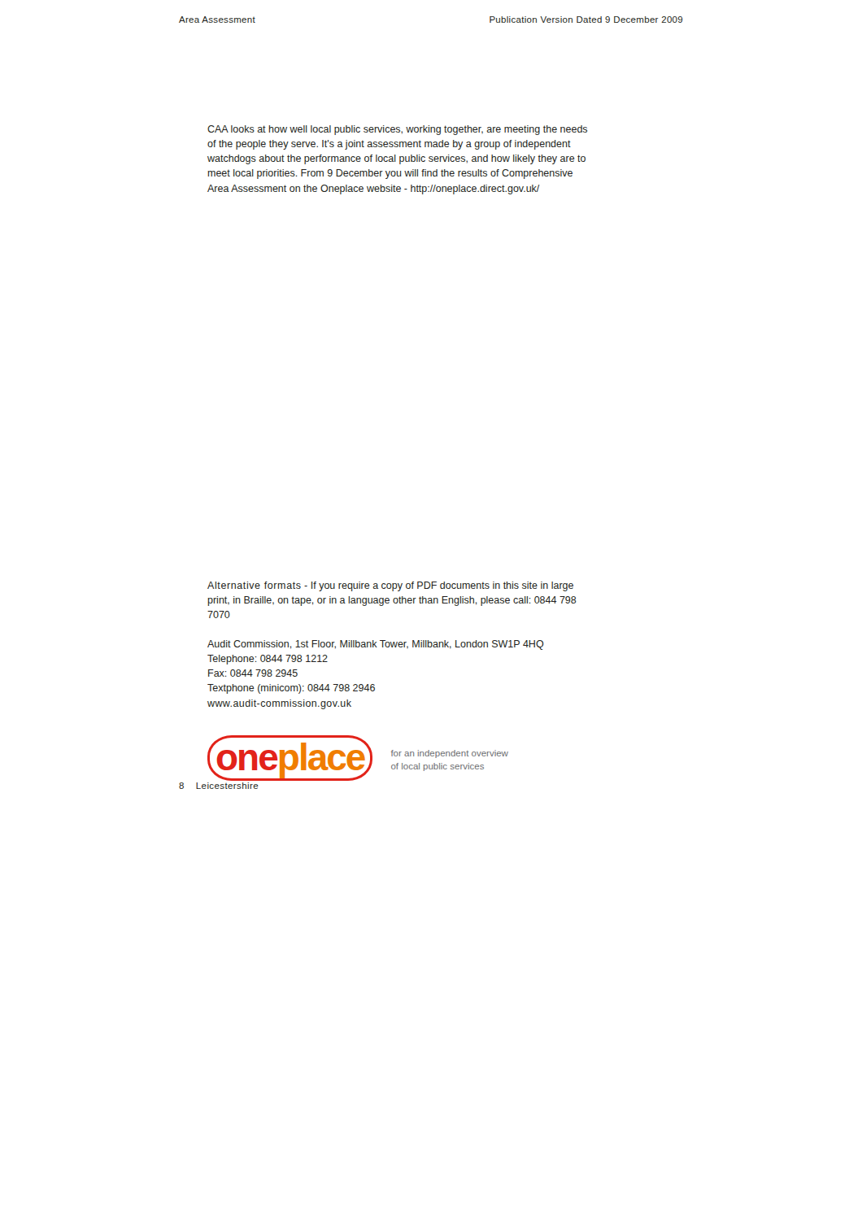Area Assessment
Publication Version Dated 9 December 2009
CAA looks at how well local public services, working together, are meeting the needs of the people they serve. It's a joint assessment made by a group of independent watchdogs about the performance of local public services, and how likely they are to meet local priorities. From 9 December you will find the results of Comprehensive Area Assessment on the Oneplace website - http://oneplace.direct.gov.uk/
Alternative formats - If you require a copy of PDF documents in this site in large print, in Braille, on tape, or in a language other than English, please call: 0844 798 7070
Audit Commission, 1st Floor, Millbank Tower, Millbank, London SW1P 4HQ
Telephone: 0844 798 1212
Fax: 0844 798 2945
Textphone (minicom): 0844 798 2946
www.audit-commission.gov.uk
one place
for an independent overview
of local public services
8 Leicestershire